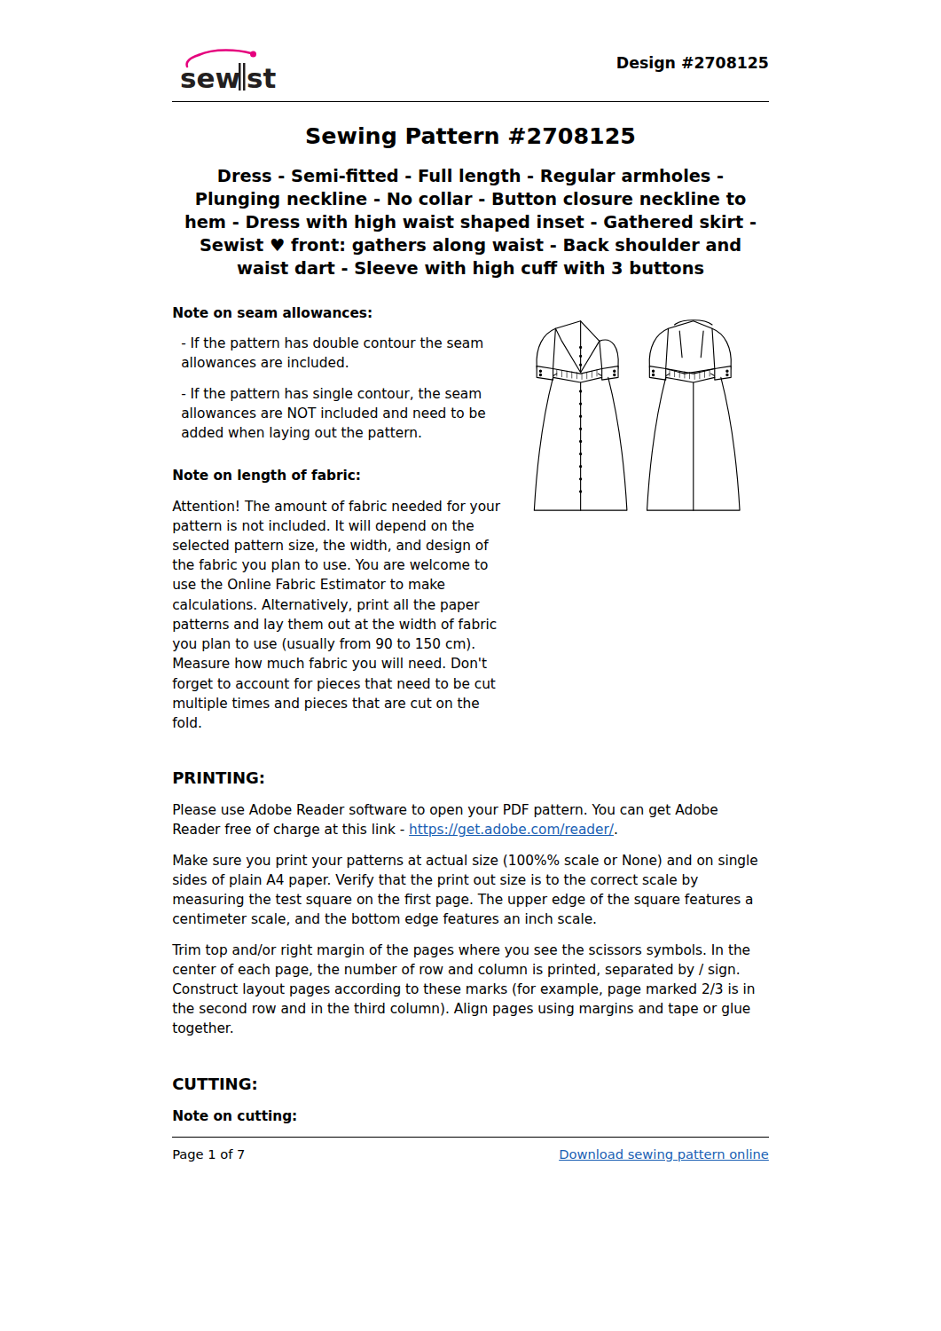sew st
Design #2708125
Sewing Pattern #2708125
Dress - Semi-fitted - Full length - Regular armholes - Plunging neckline - No collar - Button closure neckline to hem - Dress with high waist shaped inset - Gathered skirt - Sewist ♥ front: gathers along waist - Back shoulder and waist dart - Sleeve with high cuff with 3 buttons
Note on seam allowances:
- If the pattern has double contour the seam allowances are included.
- If the pattern has single contour, the seam allowances are NOT included and need to be added when laying out the pattern.
Note on length of fabric:
Attention! The amount of fabric needed for your pattern is not included. It will depend on the selected pattern size, the width, and design of the fabric you plan to use. You are welcome to use the Online Fabric Estimator to make calculations. Alternatively, print all the paper patterns and lay them out at the width of fabric you plan to use (usually from 90 to 150 cm). Measure how much fabric you will need. Don't forget to account for pieces that need to be cut multiple times and pieces that are cut on the fold.
PRINTING:
Please use Adobe Reader software to open your PDF pattern. You can get Adobe Reader free of charge at this link - https://get.adobe.com/reader/.
Make sure you print your patterns at actual size (100%% scale or None) and on single sides of plain A4 paper. Verify that the print out size is to the correct scale by measuring the test square on the first page. The upper edge of the square features a centimeter scale, and the bottom edge features an inch scale.
Trim top and/or right margin of the pages where you see the scissors symbols. In the center of each page, the number of row and column is printed, separated by / sign. Construct layout pages according to these marks (for example, page marked 2/3 is in the second row and in the third column). Align pages using margins and tape or glue together.
CUTTING:
Note on cutting:
Page 1 of 7 Download sewing pattern online